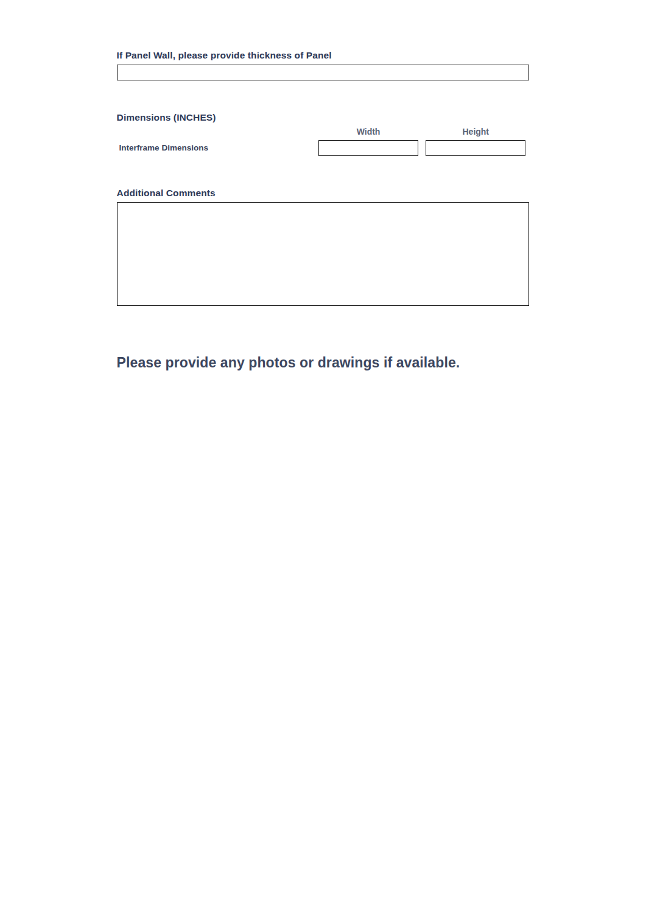If Panel Wall, please provide thickness of Panel
Dimensions (INCHES)
| | Width | Height |
| Interframe Dimensions | | |
Additional Comments
Please provide any photos or drawings if available.